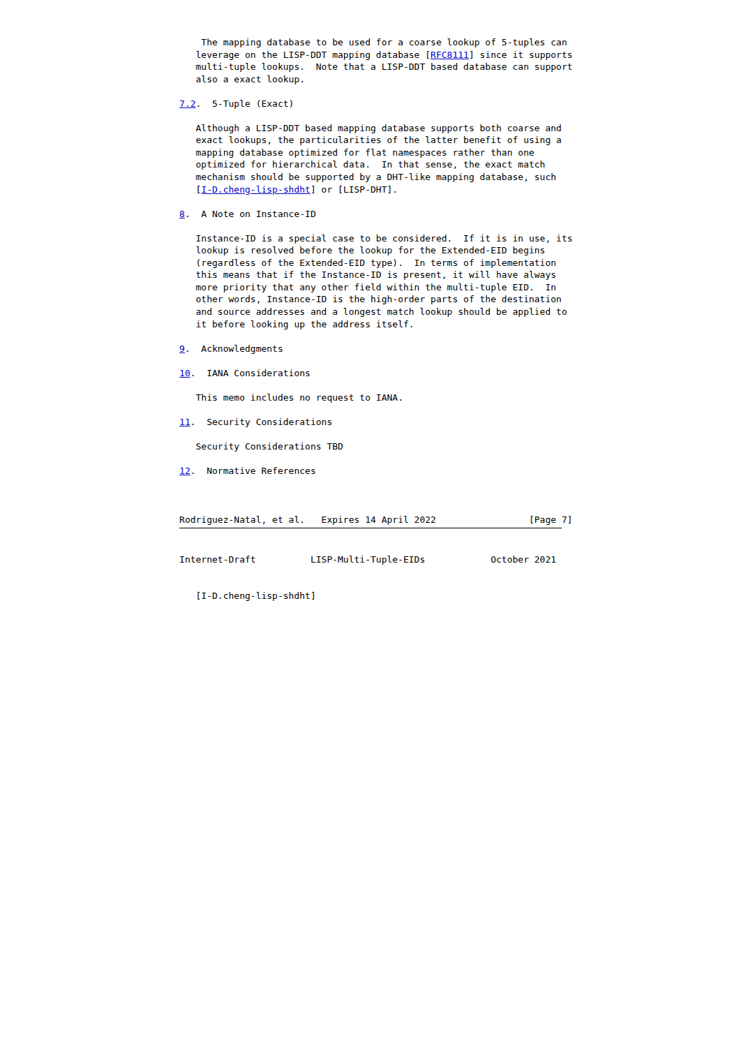The mapping database to be used for a coarse lookup of 5-tuples can leverage on the LISP-DDT mapping database [RFC8111] since it supports multi-tuple lookups. Note that a LISP-DDT based database can support also a exact lookup.
7.2. 5-Tuple (Exact)
Although a LISP-DDT based mapping database supports both coarse and exact lookups, the particularities of the latter benefit of using a mapping database optimized for flat namespaces rather than one optimized for hierarchical data. In that sense, the exact match mechanism should be supported by a DHT-like mapping database, such [I-D.cheng-lisp-shdht] or [LISP-DHT].
8. A Note on Instance-ID
Instance-ID is a special case to be considered. If it is in use, its lookup is resolved before the lookup for the Extended-EID begins (regardless of the Extended-EID type). In terms of implementation this means that if the Instance-ID is present, it will have always more priority that any other field within the multi-tuple EID. In other words, Instance-ID is the high-order parts of the destination and source addresses and a longest match lookup should be applied to it before looking up the address itself.
9. Acknowledgments
10. IANA Considerations
This memo includes no request to IANA.
11. Security Considerations
Security Considerations TBD
12. Normative References
Rodriguez-Natal, et al. Expires 14 April 2022 [Page 7]
Internet-Draft LISP-Multi-Tuple-EIDs October 2021
[I-D.cheng-lisp-shdht]